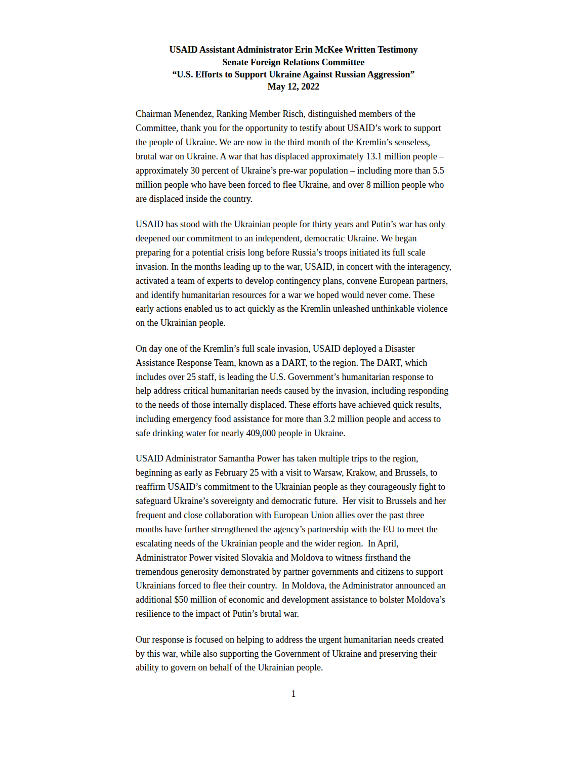USAID Assistant Administrator Erin McKee Written Testimony
Senate Foreign Relations Committee
“U.S. Efforts to Support Ukraine Against Russian Aggression”
May 12, 2022
Chairman Menendez, Ranking Member Risch, distinguished members of the Committee, thank you for the opportunity to testify about USAID’s work to support the people of Ukraine. We are now in the third month of the Kremlin’s senseless, brutal war on Ukraine. A war that has displaced approximately 13.1 million people – approximately 30 percent of Ukraine’s pre-war population – including more than 5.5 million people who have been forced to flee Ukraine, and over 8 million people who are displaced inside the country.
USAID has stood with the Ukrainian people for thirty years and Putin’s war has only deepened our commitment to an independent, democratic Ukraine. We began preparing for a potential crisis long before Russia’s troops initiated its full scale invasion. In the months leading up to the war, USAID, in concert with the interagency, activated a team of experts to develop contingency plans, convene European partners, and identify humanitarian resources for a war we hoped would never come. These early actions enabled us to act quickly as the Kremlin unleashed unthinkable violence on the Ukrainian people.
On day one of the Kremlin’s full scale invasion, USAID deployed a Disaster Assistance Response Team, known as a DART, to the region. The DART, which includes over 25 staff, is leading the U.S. Government’s humanitarian response to help address critical humanitarian needs caused by the invasion, including responding to the needs of those internally displaced. These efforts have achieved quick results, including emergency food assistance for more than 3.2 million people and access to safe drinking water for nearly 409,000 people in Ukraine.
USAID Administrator Samantha Power has taken multiple trips to the region, beginning as early as February 25 with a visit to Warsaw, Krakow, and Brussels, to reaffirm USAID’s commitment to the Ukrainian people as they courageously fight to safeguard Ukraine’s sovereignty and democratic future. Her visit to Brussels and her frequent and close collaboration with European Union allies over the past three months have further strengthened the agency’s partnership with the EU to meet the escalating needs of the Ukrainian people and the wider region. In April, Administrator Power visited Slovakia and Moldova to witness firsthand the tremendous generosity demonstrated by partner governments and citizens to support Ukrainians forced to flee their country. In Moldova, the Administrator announced an additional $50 million of economic and development assistance to bolster Moldova’s resilience to the impact of Putin’s brutal war.
Our response is focused on helping to address the urgent humanitarian needs created by this war, while also supporting the Government of Ukraine and preserving their ability to govern on behalf of the Ukrainian people.
1